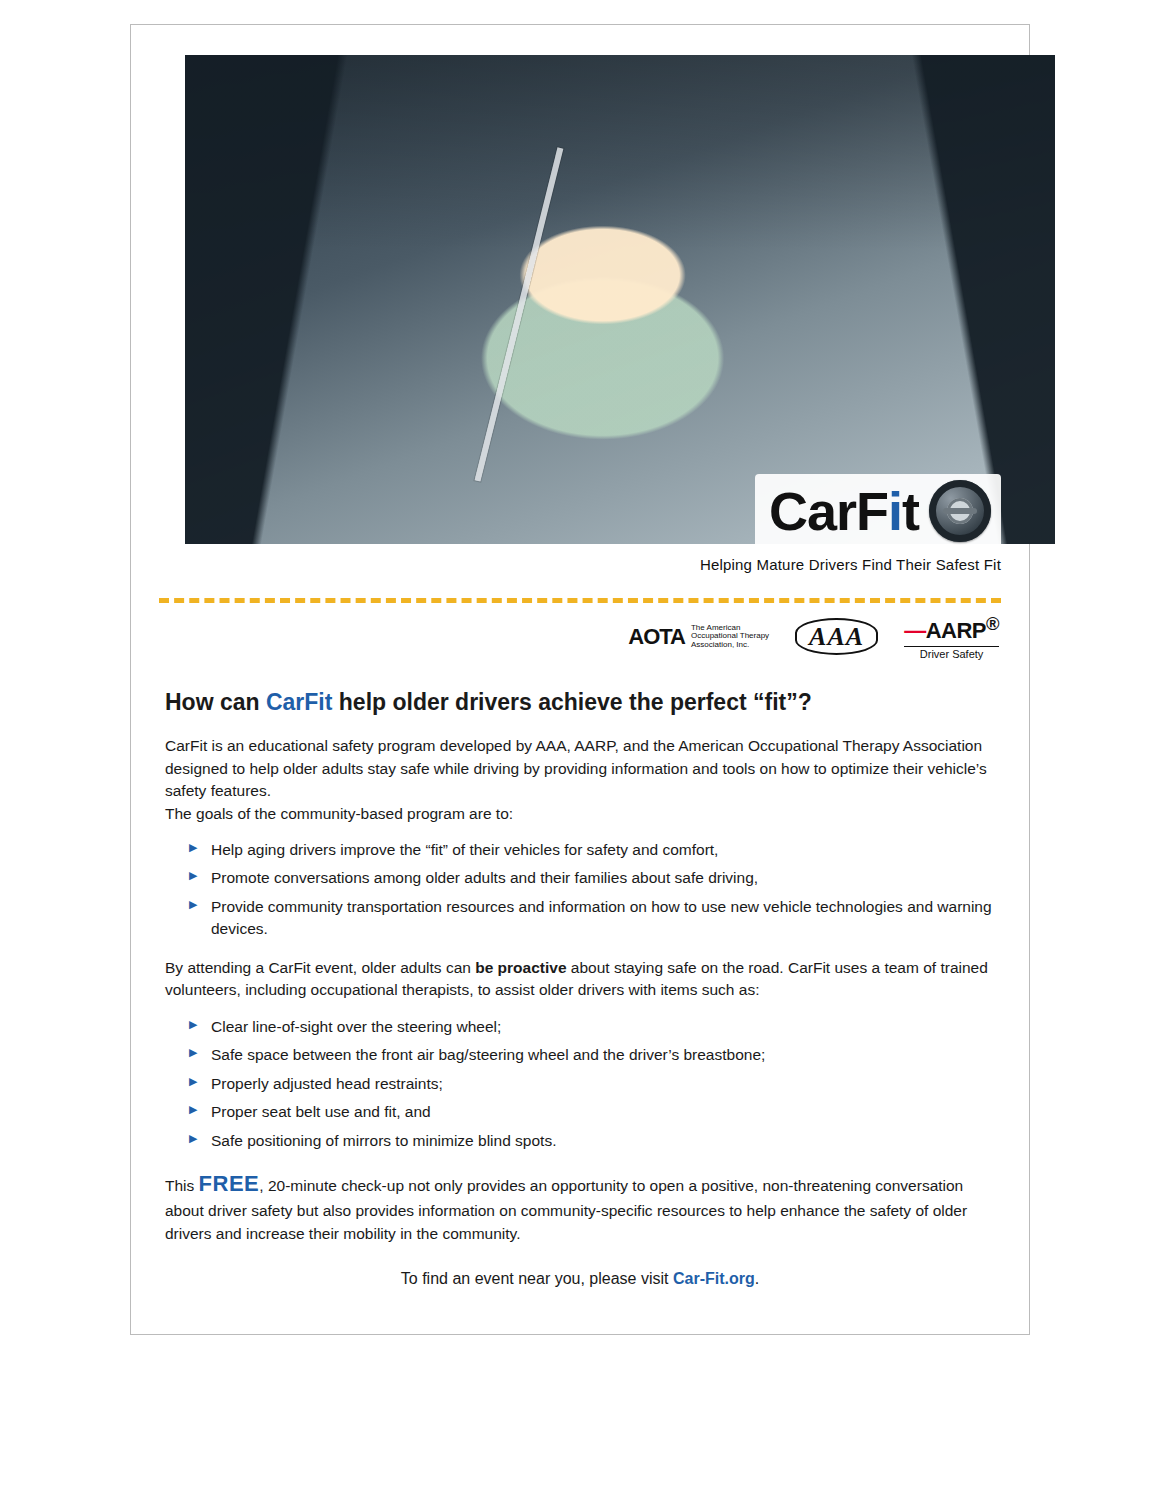Older driver seated safely behind the wheel, seat belt fastened.
CarFit
Helping Mature Drivers Find Their Safest Fit
AOTA The American
Occupational Therapy
Association, Inc.
AAA
—AARP®
Driver Safety
How can CarFit help older drivers achieve the perfect “fit”?
CarFit is an educational safety program developed by AAA, AARP, and the American Occupational Therapy Association designed to help older adults stay safe while driving by providing information and tools on how to optimize their vehicle’s safety features.
The goals of the community-based program are to:
Help aging drivers improve the “fit” of their vehicles for safety and comfort,
Promote conversations among older adults and their families about safe driving,
Provide community transportation resources and information on how to use new vehicle technologies and warning devices.
By attending a CarFit event, older adults can be proactive about staying safe on the road. CarFit uses a team of trained volunteers, including occupational therapists, to assist older drivers with items such as:
Clear line-of-sight over the steering wheel;
Safe space between the front air bag/steering wheel and the driver’s breastbone;
Properly adjusted head restraints;
Proper seat belt use and fit, and
Safe positioning of mirrors to minimize blind spots.
This FREE, 20-minute check-up not only provides an opportunity to open a positive, non-threatening conversation about driver safety but also provides information on community-specific resources to help enhance the safety of older drivers and increase their mobility in the community.
To find an event near you, please visit Car-Fit.org.